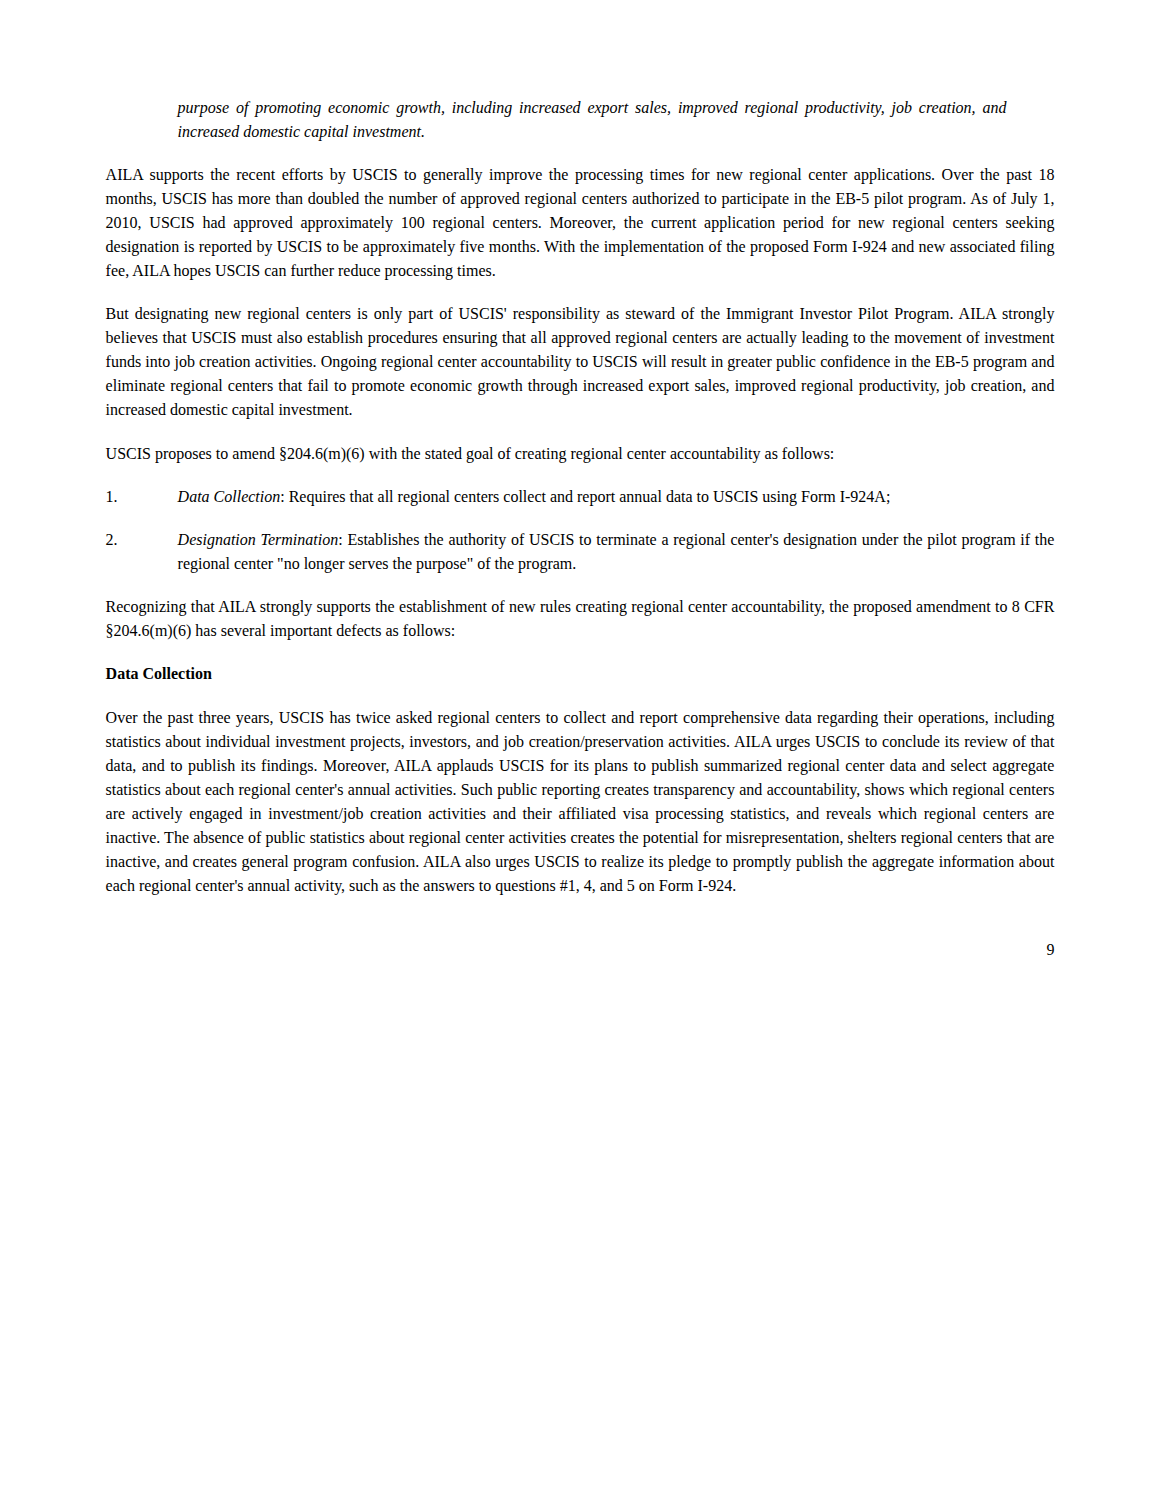purpose of promoting economic growth, including increased export sales, improved regional productivity, job creation, and increased domestic capital investment.
AILA supports the recent efforts by USCIS to generally improve the processing times for new regional center applications. Over the past 18 months, USCIS has more than doubled the number of approved regional centers authorized to participate in the EB-5 pilot program. As of July 1, 2010, USCIS had approved approximately 100 regional centers. Moreover, the current application period for new regional centers seeking designation is reported by USCIS to be approximately five months. With the implementation of the proposed Form I-924 and new associated filing fee, AILA hopes USCIS can further reduce processing times.
But designating new regional centers is only part of USCIS' responsibility as steward of the Immigrant Investor Pilot Program. AILA strongly believes that USCIS must also establish procedures ensuring that all approved regional centers are actually leading to the movement of investment funds into job creation activities. Ongoing regional center accountability to USCIS will result in greater public confidence in the EB-5 program and eliminate regional centers that fail to promote economic growth through increased export sales, improved regional productivity, job creation, and increased domestic capital investment.
USCIS proposes to amend §204.6(m)(6) with the stated goal of creating regional center accountability as follows:
1.
Data Collection: Requires that all regional centers collect and report annual data to USCIS using Form I-924A;
2.
Designation Termination: Establishes the authority of USCIS to terminate a regional center's designation under the pilot program if the regional center "no longer serves the purpose" of the program.
Recognizing that AILA strongly supports the establishment of new rules creating regional center accountability, the proposed amendment to 8 CFR §204.6(m)(6) has several important defects as follows:
Data Collection
Over the past three years, USCIS has twice asked regional centers to collect and report comprehensive data regarding their operations, including statistics about individual investment projects, investors, and job creation/preservation activities. AILA urges USCIS to conclude its review of that data, and to publish its findings. Moreover, AILA applauds USCIS for its plans to publish summarized regional center data and select aggregate statistics about each regional center's annual activities. Such public reporting creates transparency and accountability, shows which regional centers are actively engaged in investment/job creation activities and their affiliated visa processing statistics, and reveals which regional centers are inactive. The absence of public statistics about regional center activities creates the potential for misrepresentation, shelters regional centers that are inactive, and creates general program confusion. AILA also urges USCIS to realize its pledge to promptly publish the aggregate information about each regional center's annual activity, such as the answers to questions #1, 4, and 5 on Form I-924.
9